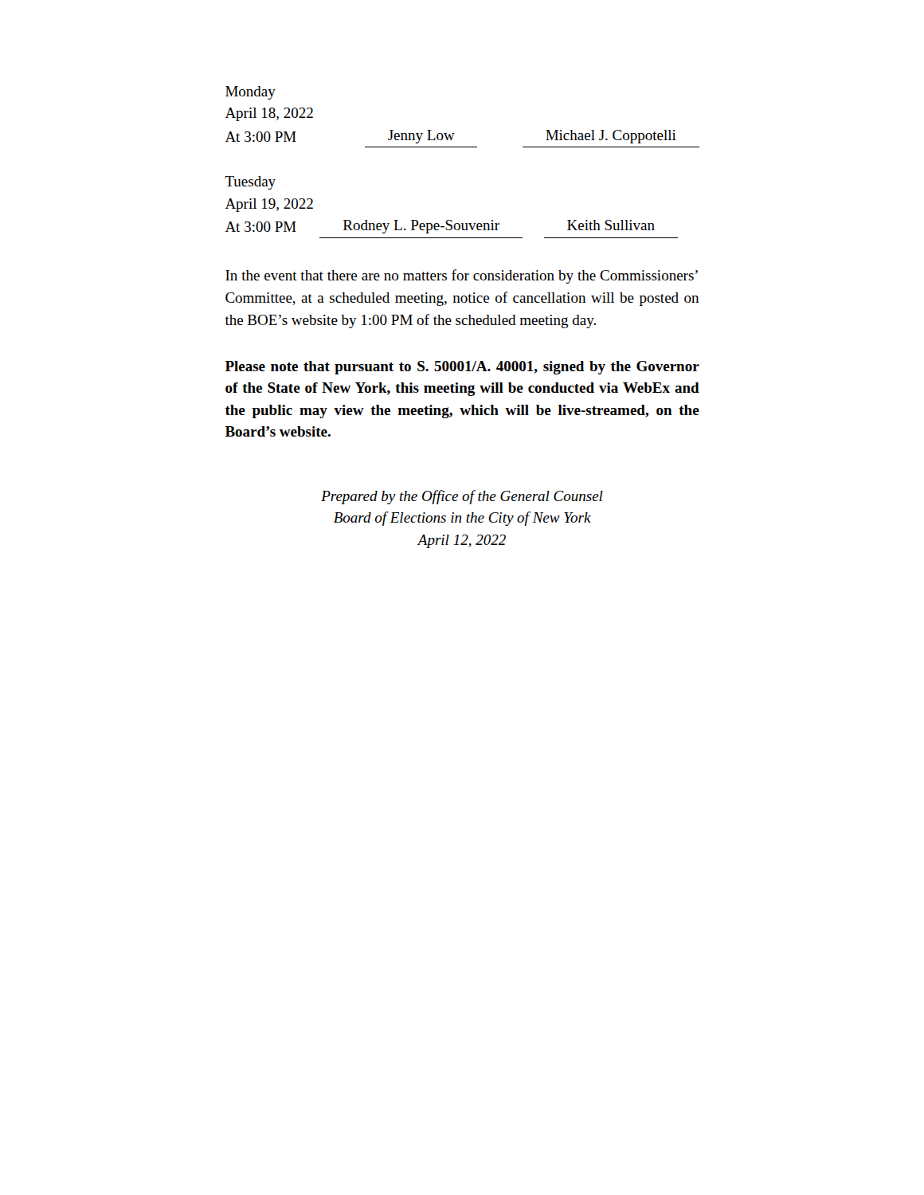| Monday | | |
| April 18, 2022 | | |
| At 3:00 PM | Jenny Low | Michael J. Coppotelli |
| Tuesday | | |
| April 19, 2022 | | |
| At 3:00 PM | Rodney L. Pepe-Souvenir | Keith Sullivan |
In the event that there are no matters for consideration by the Commissioners’ Committee, at a scheduled meeting, notice of cancellation will be posted on the BOE’s website by 1:00 PM of the scheduled meeting day.
Please note that pursuant to S. 50001/A. 40001, signed by the Governor of the State of New York, this meeting will be conducted via WebEx and the public may view the meeting, which will be live-streamed, on the Board’s website.
Prepared by the Office of the General Counsel
Board of Elections in the City of New York
April 12, 2022